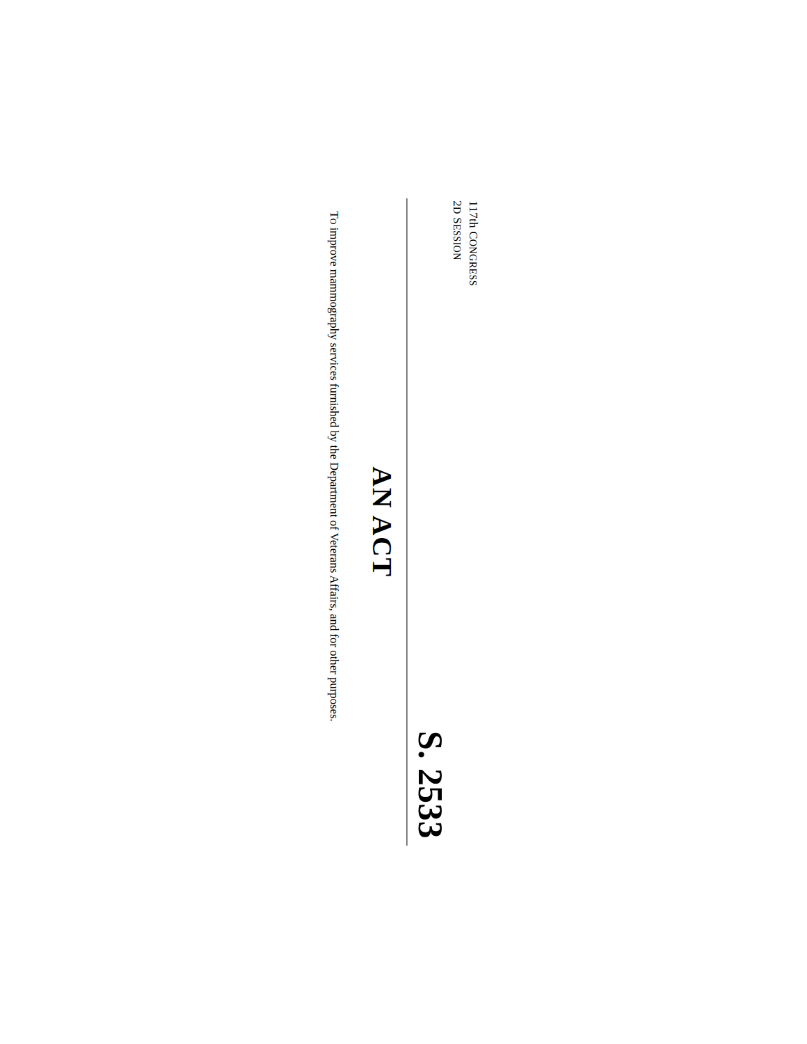117TH CONGRESS 2D SESSION
S. 2533
AN ACT
To improve mammography services furnished by the Department of Veterans Affairs, and for other purposes.